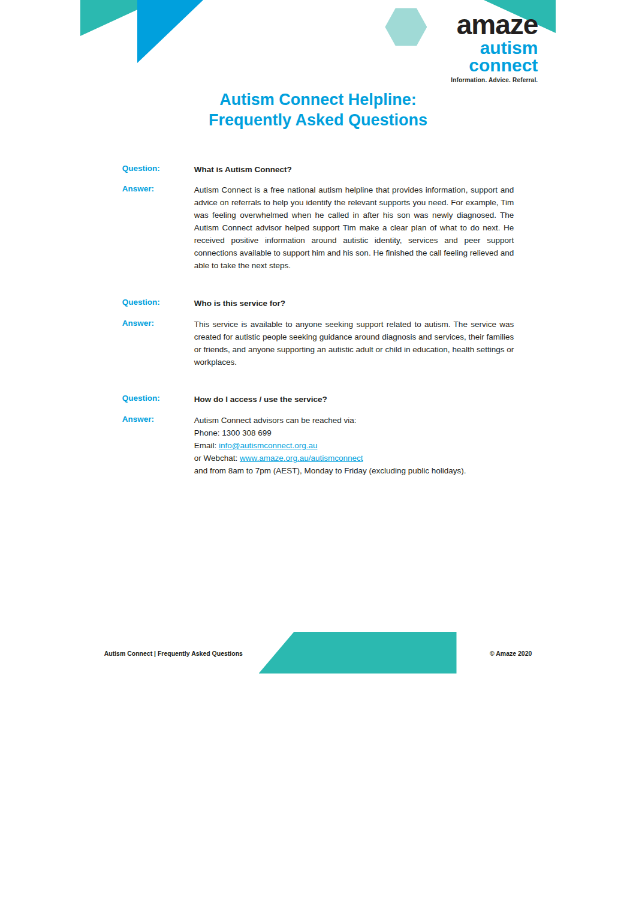amaze
autism
connect
Information. Advice. Referral.
Autism Connect Helpline:
Frequently Asked Questions
Question:
What is Autism Connect?
Answer:
Autism Connect is a free national autism helpline that provides information, support and advice on referrals to help you identify the relevant supports you need. For example, Tim was feeling overwhelmed when he called in after his son was newly diagnosed. The Autism Connect advisor helped support Tim make a clear plan of what to do next. He received positive information around autistic identity, services and peer support connections available to support him and his son. He finished the call feeling relieved and able to take the next steps.
Question:
Who is this service for?
Answer:
This service is available to anyone seeking support related to autism. The service was created for autistic people seeking guidance around diagnosis and services, their families or friends, and anyone supporting an autistic adult or child in education, health settings or workplaces.
Question:
How do I access / use the service?
Answer:
Autism Connect advisors can be reached via:
Phone: 1300 308 699
Email: info@autismconnect.org.au
or Webchat: www.amaze.org.au/autismconnect
and from 8am to 7pm (AEST), Monday to Friday (excluding public holidays).
Autism Connect | Frequently Asked Questions
© Amaze 2020